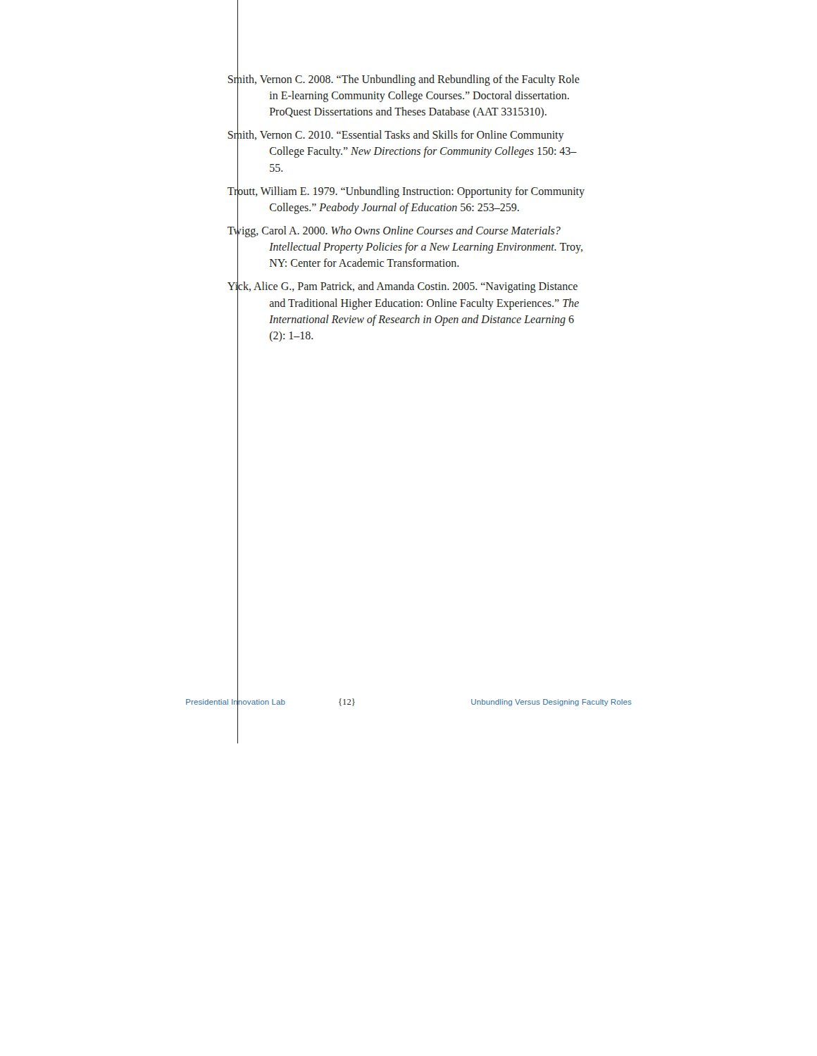Smith, Vernon C. 2008. “The Unbundling and Rebundling of the Faculty Role in E-learning Community College Courses.” Doctoral dissertation. ProQuest Dissertations and Theses Database (AAT 3315310).
Smith, Vernon C. 2010. “Essential Tasks and Skills for Online Community College Faculty.” New Directions for Community Colleges 150: 43–55.
Troutt, William E. 1979. “Unbundling Instruction: Opportunity for Community Colleges.” Peabody Journal of Education 56: 253–259.
Twigg, Carol A. 2000. Who Owns Online Courses and Course Materials? Intellectual Property Policies for a New Learning Environment. Troy, NY: Center for Academic Transformation.
Yick, Alice G., Pam Patrick, and Amanda Costin. 2005. “Navigating Distance and Traditional Higher Education: Online Faculty Experiences.” The International Review of Research in Open and Distance Learning 6 (2): 1–18.
Presidential Innovation Lab {12} Unbundling Versus Designing Faculty Roles